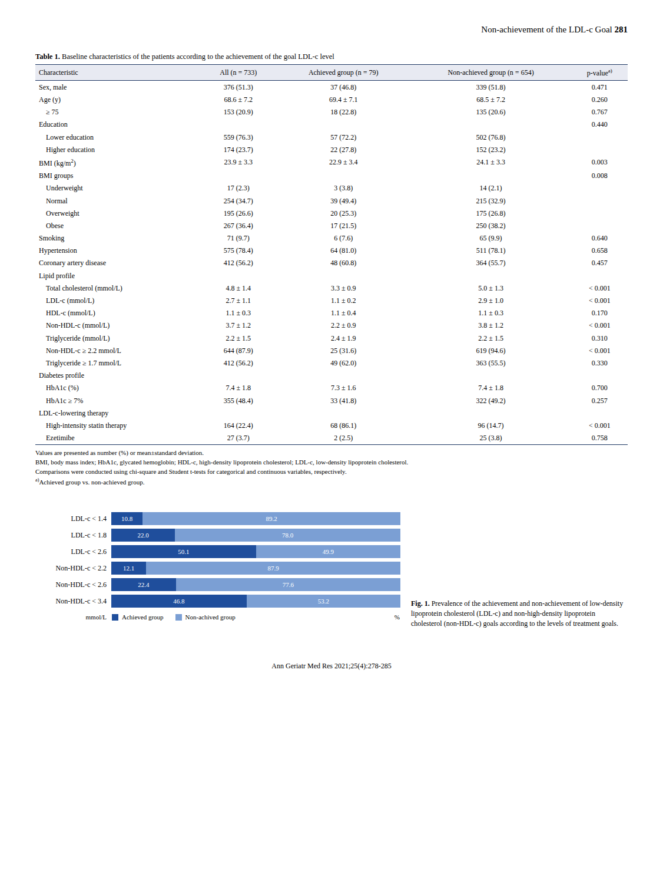Non-achievement of the LDL-c Goal 281
Table 1. Baseline characteristics of the patients according to the achievement of the goal LDL-c level
| Characteristic | All (n = 733) | Achieved group (n = 79) | Non-achieved group (n = 654) | p-value a) |
| --- | --- | --- | --- | --- |
| Sex, male | 376 (51.3) | 37 (46.8) | 339 (51.8) | 0.471 |
| Age (y) | 68.6 ± 7.2 | 69.4 ± 7.1 | 68.5 ± 7.2 | 0.260 |
| ≥ 75 | 153 (20.9) | 18 (22.8) | 135 (20.6) | 0.767 |
| Education | | | | 0.440 |
| Lower education | 559 (76.3) | 57 (72.2) | 502 (76.8) | |
| Higher education | 174 (23.7) | 22 (27.8) | 152 (23.2) | |
| BMI (kg/m 2 ) | 23.9 ± 3.3 | 22.9 ± 3.4 | 24.1 ± 3.3 | 0.003 |
| BMI groups | | | | 0.008 |
| Underweight | 17 (2.3) | 3 (3.8) | 14 (2.1) | |
| Normal | 254 (34.7) | 39 (49.4) | 215 (32.9) | |
| Overweight | 195 (26.6) | 20 (25.3) | 175 (26.8) | |
| Obese | 267 (36.4) | 17 (21.5) | 250 (38.2) | |
| Smoking | 71 (9.7) | 6 (7.6) | 65 (9.9) | 0.640 |
| Hypertension | 575 (78.4) | 64 (81.0) | 511 (78.1) | 0.658 |
| Coronary artery disease | 412 (56.2) | 48 (60.8) | 364 (55.7) | 0.457 |
| Lipid profile | | | | |
| Total cholesterol (mmol/L) | 4.8 ± 1.4 | 3.3 ± 0.9 | 5.0 ± 1.3 | < 0.001 |
| LDL-c (mmol/L) | 2.7 ± 1.1 | 1.1 ± 0.2 | 2.9 ± 1.0 | < 0.001 |
| HDL-c (mmol/L) | 1.1 ± 0.3 | 1.1 ± 0.4 | 1.1 ± 0.3 | 0.170 |
| Non-HDL-c (mmol/L) | 3.7 ± 1.2 | 2.2 ± 0.9 | 3.8 ± 1.2 | < 0.001 |
| Triglyceride (mmol/L) | 2.2 ± 1.5 | 2.4 ± 1.9 | 2.2 ± 1.5 | 0.310 |
| Non-HDL-c ≥ 2.2 mmol/L | 644 (87.9) | 25 (31.6) | 619 (94.6) | < 0.001 |
| Triglyceride ≥ 1.7 mmol/L | 412 (56.2) | 49 (62.0) | 363 (55.5) | 0.330 |
| Diabetes profile | | | | |
| HbA1c (%) | 7.4 ± 1.8 | 7.3 ± 1.6 | 7.4 ± 1.8 | 0.700 |
| HbA1c ≥ 7% | 355 (48.4) | 33 (41.8) | 322 (49.2) | 0.257 |
| LDL-c-lowering therapy | | | | |
| High-intensity statin therapy | 164 (22.4) | 68 (86.1) | 96 (14.7) | < 0.001 |
| Ezetimibe | 27 (3.7) | 2 (2.5) | 25 (3.8) | 0.758 |
Values are presented as number (%) or mean±standard deviation.
BMI, body mass index; HbA1c, glycated hemoglobin; HDL-c, high-density lipoprotein cholesterol; LDL-c, low-density lipoprotein cholesterol.
Comparisons were conducted using chi-square and Student t-tests for categorical and continuous variables, respectively.
a)Achieved group vs. non-achieved group.
| LDL-c < 1.4 | 10.8 89.2 |
| LDL-c < 1.8 | 22.0 78.0 |
| LDL-c < 2.6 | 50.1 49.9 |
| Non-HDL-c < 2.2 | 12.1 87.9 |
| Non-HDL-c < 2.6 | 22.4 77.6 |
| Non-HDL-c < 3.4 | 46.8 53.2 |
| mmol/L | Achieved group Non-achived group % |
Fig. 1. Prevalence of the achievement and non-achievement of low-density lipoprotein cholesterol (LDL-c) and non-high-density lipoprotein cholesterol (non-HDL-c) goals according to the levels of treatment goals.
Ann Geriatr Med Res 2021;25(4):278-285